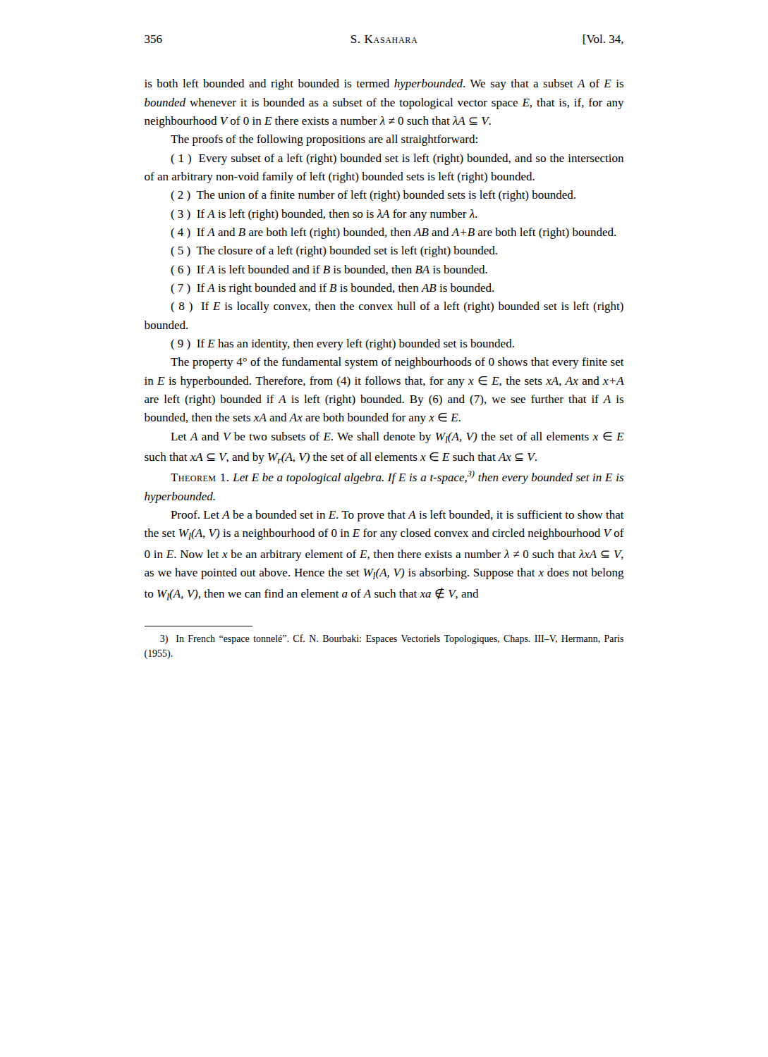356 S. Kasahara [Vol. 34,
is both left bounded and right bounded is termed hyperbounded. We say that a subset A of E is bounded whenever it is bounded as a subset of the topological vector space E, that is, if, for any neighbourhood V of 0 in E there exists a number λ ≠ 0 such that λA ⊆ V.
The proofs of the following propositions are all straightforward:
( 1 ) Every subset of a left (right) bounded set is left (right) bounded, and so the intersection of an arbitrary non-void family of left (right) bounded sets is left (right) bounded.
( 2 ) The union of a finite number of left (right) bounded sets is left (right) bounded.
( 3 ) If A is left (right) bounded, then so is λA for any number λ.
( 4 ) If A and B are both left (right) bounded, then AB and A+B are both left (right) bounded.
( 5 ) The closure of a left (right) bounded set is left (right) bounded.
( 6 ) If A is left bounded and if B is bounded, then BA is bounded.
( 7 ) If A is right bounded and if B is bounded, then AB is bounded.
( 8 ) If E is locally convex, then the convex hull of a left (right) bounded set is left (right) bounded.
( 9 ) If E has an identity, then every left (right) bounded set is bounded.
The property 4° of the fundamental system of neighbourhoods of 0 shows that every finite set in E is hyperbounded. Therefore, from (4) it follows that, for any x ∈ E, the sets xA, Ax and x+A are left (right) bounded if A is left (right) bounded. By (6) and (7), we see further that if A is bounded, then the sets xA and Ax are both bounded for any x ∈ E.
Let A and V be two subsets of E. We shall denote by Wl(A, V) the set of all elements x ∈ E such that xA ⊆ V, and by Wr(A, V) the set of all elements x ∈ E such that Ax ⊆ V.
Theorem 1. Let E be a topological algebra. If E is a t-space,3) then every bounded set in E is hyperbounded.
Proof. Let A be a bounded set in E. To prove that A is left bounded, it is sufficient to show that the set Wl(A, V) is a neighbourhood of 0 in E for any closed convex and circled neighbourhood V of 0 in E. Now let x be an arbitrary element of E, then there exists a number λ ≠ 0 such that λxA ⊆ V, as we have pointed out above. Hence the set Wl(A, V) is absorbing. Suppose that x does not belong to Wl(A, V), then we can find an element a of A such that xa ∉ V, and
3) In French “espace tonnelé”. Cf. N. Bourbaki: Espaces Vectoriels Topologiques, Chaps. III–V, Hermann, Paris (1955).